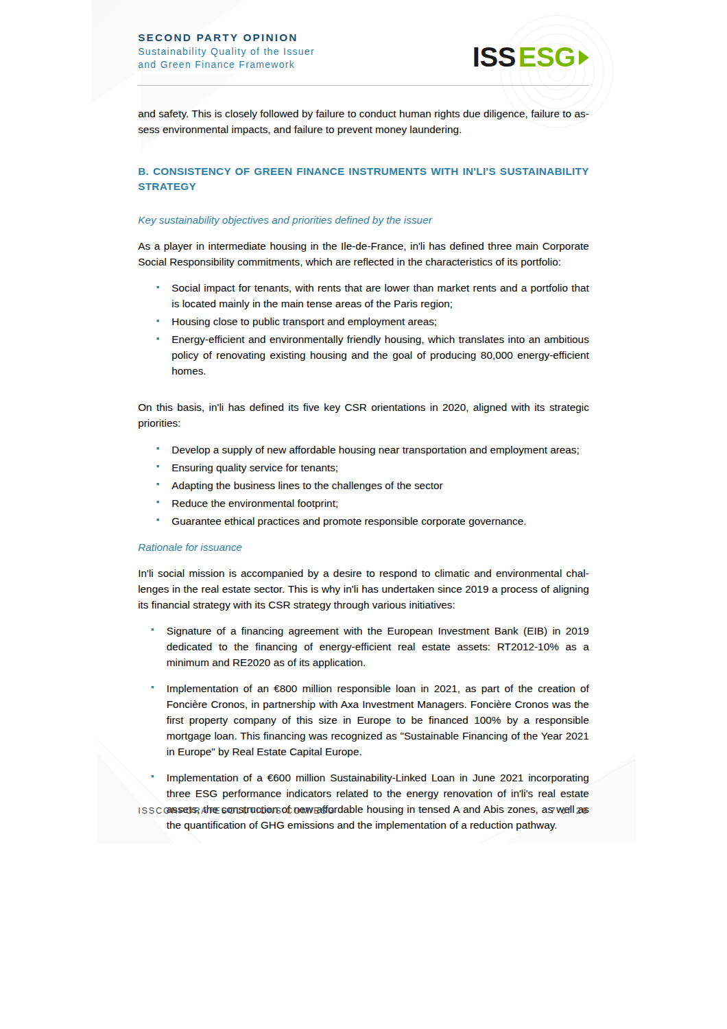Second Party Opinion
Sustainability Quality of the Issuer
and Green Finance Framework
ISS ESG
and safety. This is closely followed by failure to conduct human rights due diligence, failure to assess environmental impacts, and failure to prevent money laundering.
B. CONSISTENCY OF GREEN FINANCE INSTRUMENTS WITH IN'LI'S SUSTAINABILITY STRATEGY
Key sustainability objectives and priorities defined by the issuer
As a player in intermediate housing in the Ile-de-France, in'li has defined three main Corporate Social Responsibility commitments, which are reflected in the characteristics of its portfolio:
Social impact for tenants, with rents that are lower than market rents and a portfolio that is located mainly in the main tense areas of the Paris region;
Housing close to public transport and employment areas;
Energy-efficient and environmentally friendly housing, which translates into an ambitious policy of renovating existing housing and the goal of producing 80,000 energy-efficient homes.
On this basis, in'li has defined its five key CSR orientations in 2020, aligned with its strategic priorities:
Develop a supply of new affordable housing near transportation and employment areas;
Ensuring quality service for tenants;
Adapting the business lines to the challenges of the sector
Reduce the environmental footprint;
Guarantee ethical practices and promote responsible corporate governance.
Rationale for issuance
In'li social mission is accompanied by a desire to respond to climatic and environmental challenges in the real estate sector. This is why in'li has undertaken since 2019 a process of aligning its financial strategy with its CSR strategy through various initiatives:
Signature of a financing agreement with the European Investment Bank (EIB) in 2019 dedicated to the financing of energy-efficient real estate assets: RT2012-10% as a minimum and RE2020 as of its application.
Implementation of an €800 million responsible loan in 2021, as part of the creation of Foncière Cronos, in partnership with Axa Investment Managers. Foncière Cronos was the first property company of this size in Europe to be financed 100% by a responsible mortgage loan. This financing was recognized as "Sustainable Financing of the Year 2021 in Europe" by Real Estate Capital Europe.
Implementation of a €600 million Sustainability-Linked Loan in June 2021 incorporating three ESG performance indicators related to the energy renovation of in'li's real estate assets, the construction of new affordable housing in tensed A and Abis zones, as well as the quantification of GHG emissions and the implementation of a reduction pathway.
ISSCORPORATESOLUTIONS.COM/ESG 7 of 28